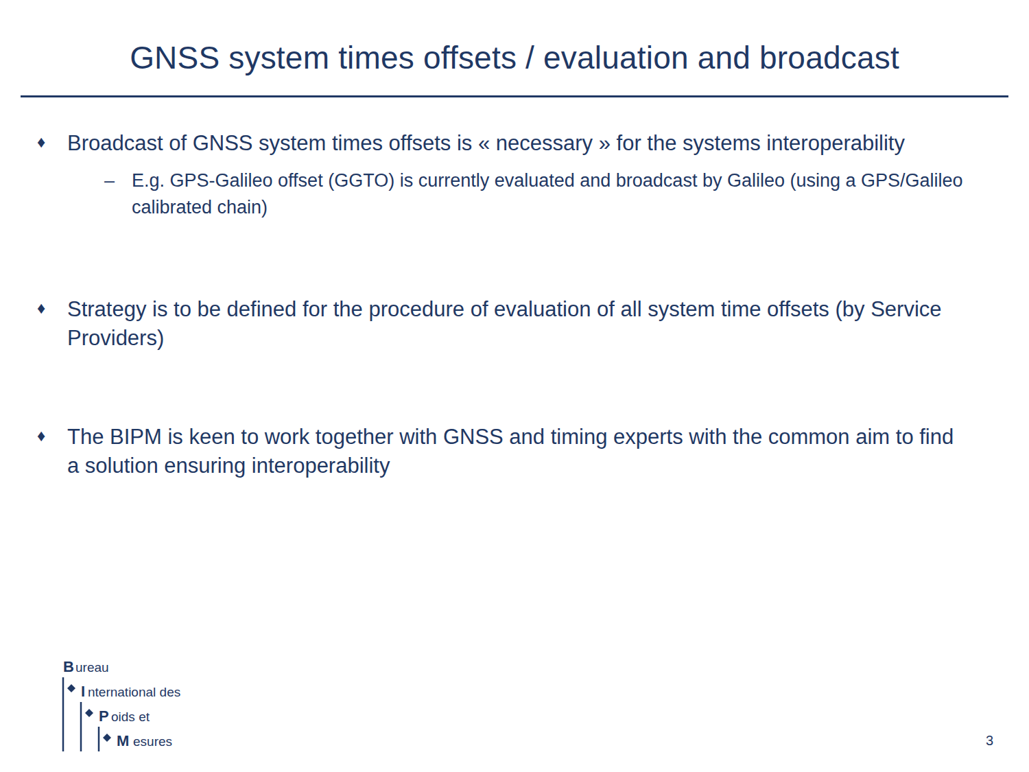GNSS system times offsets / evaluation and broadcast
Broadcast of GNSS system times offsets is « necessary » for the systems interoperability
E.g. GPS-Galileo offset (GGTO) is currently evaluated and broadcast by Galileo (using a GPS/Galileo calibrated chain)
Strategy is to be defined for the procedure of evaluation of all system time offsets (by Service Providers)
The BIPM is keen to work together with GNSS and timing experts with the common aim to find a solution ensuring interoperability
B ureau I nternational des P oids et M esures
3